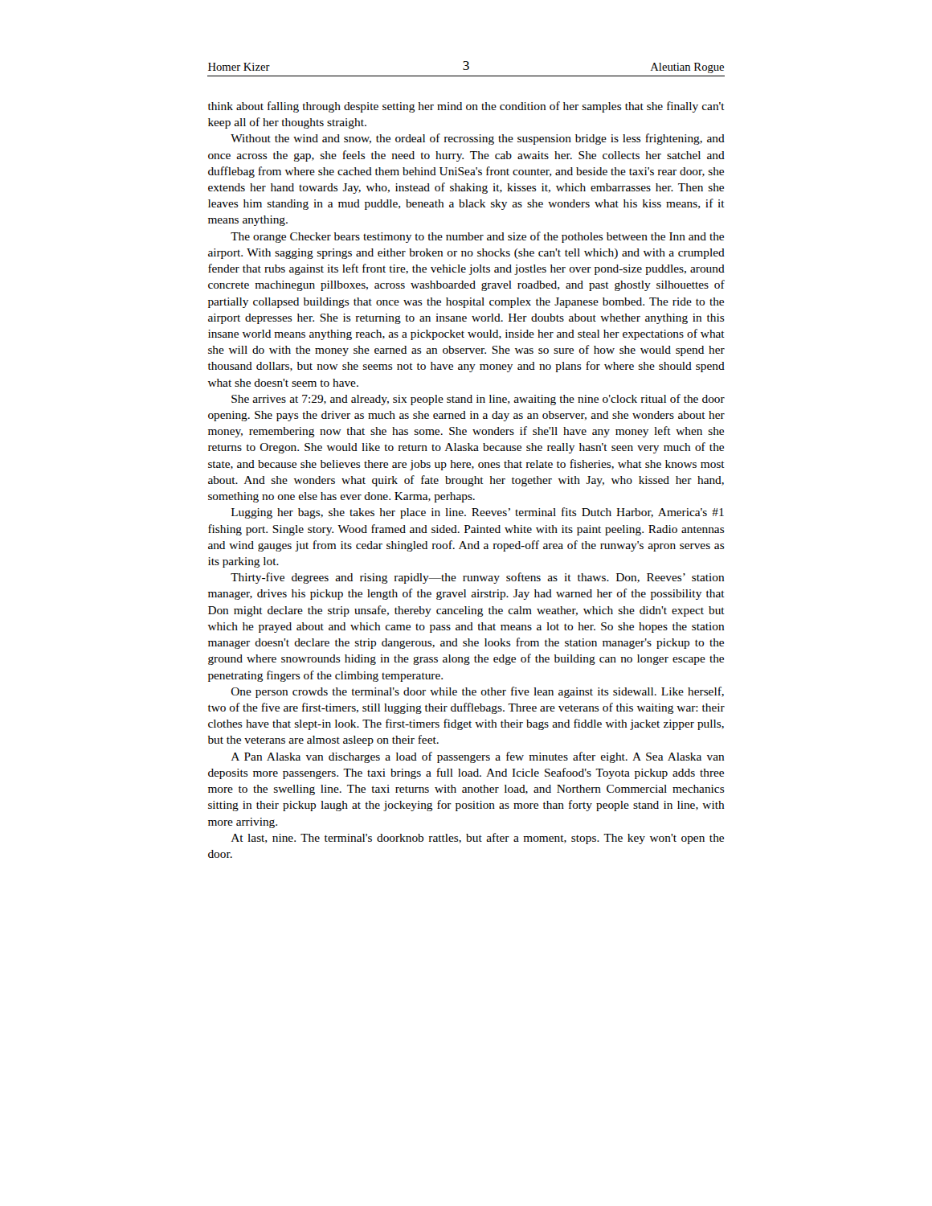Homer Kizer
3
Aleutian Rogue
think about falling through despite setting her mind on the condition of her samples that she finally can't keep all of her thoughts straight.
Without the wind and snow, the ordeal of recrossing the suspension bridge is less frightening, and once across the gap, she feels the need to hurry. The cab awaits her. She collects her satchel and dufflebag from where she cached them behind UniSea's front counter, and beside the taxi's rear door, she extends her hand towards Jay, who, instead of shaking it, kisses it, which embarrasses her. Then she leaves him standing in a mud puddle, beneath a black sky as she wonders what his kiss means, if it means anything.
The orange Checker bears testimony to the number and size of the potholes between the Inn and the airport. With sagging springs and either broken or no shocks (she can't tell which) and with a crumpled fender that rubs against its left front tire, the vehicle jolts and jostles her over pond-size puddles, around concrete machinegun pillboxes, across washboarded gravel roadbed, and past ghostly silhouettes of partially collapsed buildings that once was the hospital complex the Japanese bombed. The ride to the airport depresses her. She is returning to an insane world. Her doubts about whether anything in this insane world means anything reach, as a pickpocket would, inside her and steal her expectations of what she will do with the money she earned as an observer. She was so sure of how she would spend her thousand dollars, but now she seems not to have any money and no plans for where she should spend what she doesn't seem to have.
She arrives at 7:29, and already, six people stand in line, awaiting the nine o'clock ritual of the door opening. She pays the driver as much as she earned in a day as an observer, and she wonders about her money, remembering now that she has some. She wonders if she'll have any money left when she returns to Oregon. She would like to return to Alaska because she really hasn't seen very much of the state, and because she believes there are jobs up here, ones that relate to fisheries, what she knows most about. And she wonders what quirk of fate brought her together with Jay, who kissed her hand, something no one else has ever done. Karma, perhaps.
Lugging her bags, she takes her place in line. Reeves’ terminal fits Dutch Harbor, America's #1 fishing port. Single story. Wood framed and sided. Painted white with its paint peeling. Radio antennas and wind gauges jut from its cedar shingled roof. And a roped-off area of the runway's apron serves as its parking lot.
Thirty-five degrees and rising rapidly—the runway softens as it thaws. Don, Reeves’ station manager, drives his pickup the length of the gravel airstrip. Jay had warned her of the possibility that Don might declare the strip unsafe, thereby canceling the calm weather, which she didn't expect but which he prayed about and which came to pass and that means a lot to her. So she hopes the station manager doesn't declare the strip dangerous, and she looks from the station manager's pickup to the ground where snowrounds hiding in the grass along the edge of the building can no longer escape the penetrating fingers of the climbing temperature.
One person crowds the terminal's door while the other five lean against its sidewall. Like herself, two of the five are first-timers, still lugging their dufflebags. Three are veterans of this waiting war: their clothes have that slept-in look. The first-timers fidget with their bags and fiddle with jacket zipper pulls, but the veterans are almost asleep on their feet.
A Pan Alaska van discharges a load of passengers a few minutes after eight. A Sea Alaska van deposits more passengers. The taxi brings a full load. And Icicle Seafood's Toyota pickup adds three more to the swelling line. The taxi returns with another load, and Northern Commercial mechanics sitting in their pickup laugh at the jockeying for position as more than forty people stand in line, with more arriving.
At last, nine. The terminal's doorknob rattles, but after a moment, stops. The key won't open the door.